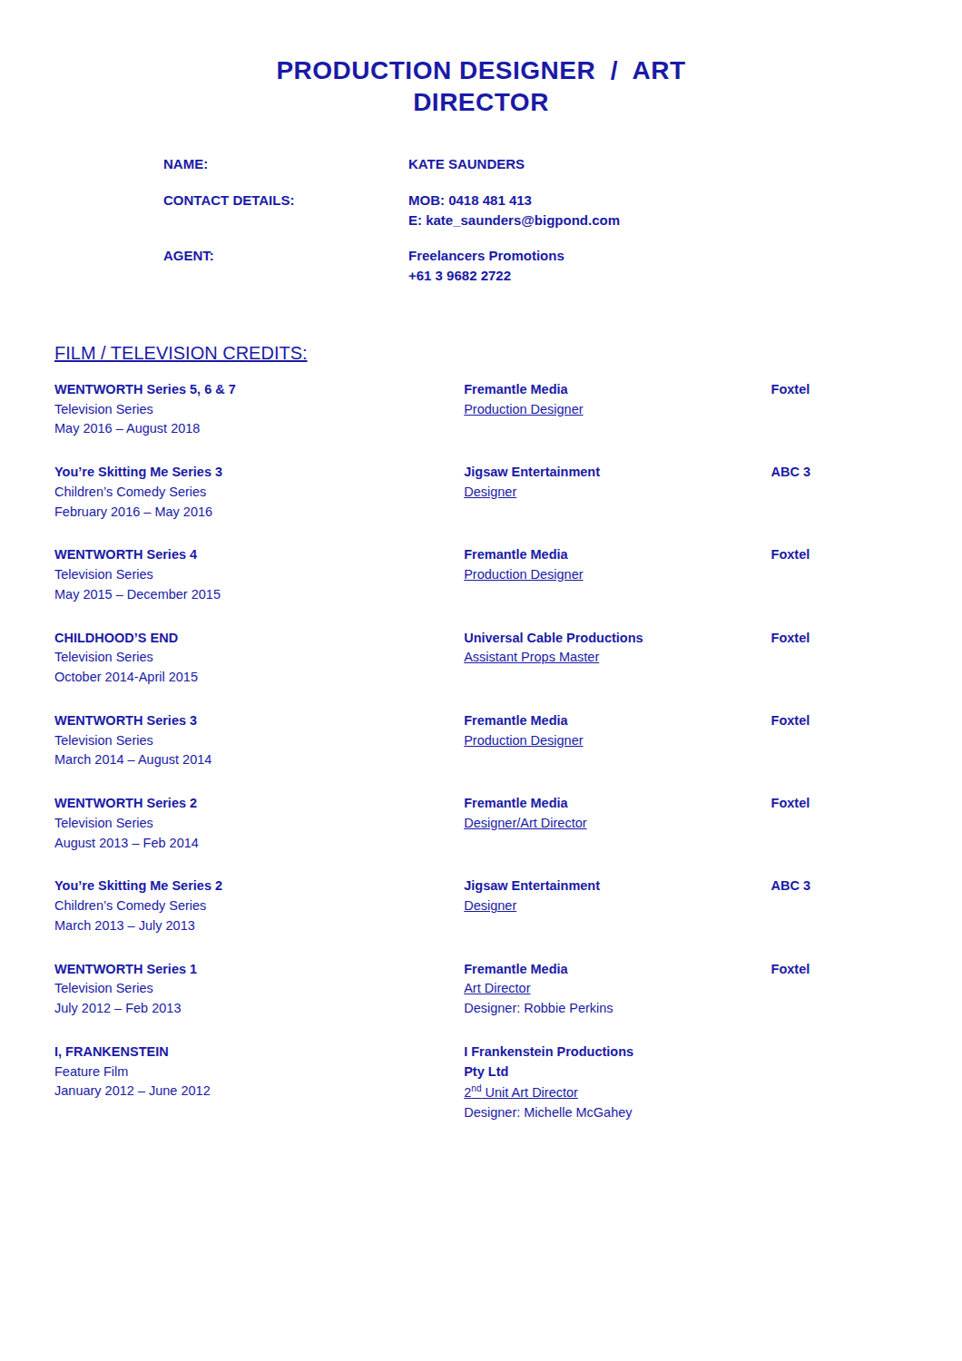PRODUCTION DESIGNER / ART
DIRECTOR
| NAME: | KATE SAUNDERS |
| CONTACT DETAILS: | MOB: 0418 481 413 E: kate_saunders@bigpond.com |
| AGENT: | Freelancers Promotions +61 3 9682 2722 |
FILM / TELEVISION CREDITS:
| WENTWORTH Series 5, 6 & 7 Television Series May 2016 – August 2018 | Fremantle Media Production Designer | Foxtel |
| You’re Skitting Me Series 3 Children’s Comedy Series February 2016 – May 2016 | Jigsaw Entertainment Designer | ABC 3 |
| WENTWORTH Series 4 Television Series May 2015 – December 2015 | Fremantle Media Production Designer | Foxtel |
| CHILDHOOD’S END Television Series October 2014-April 2015 | Universal Cable Productions Assistant Props Master | Foxtel |
| WENTWORTH Series 3 Television Series March 2014 – August 2014 | Fremantle Media Production Designer | Foxtel |
| WENTWORTH Series 2 Television Series August 2013 – Feb 2014 | Fremantle Media Designer/Art Director | Foxtel |
| You’re Skitting Me Series 2 Children’s Comedy Series March 2013 – July 2013 | Jigsaw Entertainment Designer | ABC 3 |
| WENTWORTH Series 1 Television Series July 2012 – Feb 2013 | Fremantle Media Art Director Designer: Robbie Perkins | Foxtel |
| I, FRANKENSTEIN Feature Film January 2012 – June 2012 | I Frankenstein Productions Pty Ltd 2 nd Unit Art Director Designer: Michelle McGahey | |